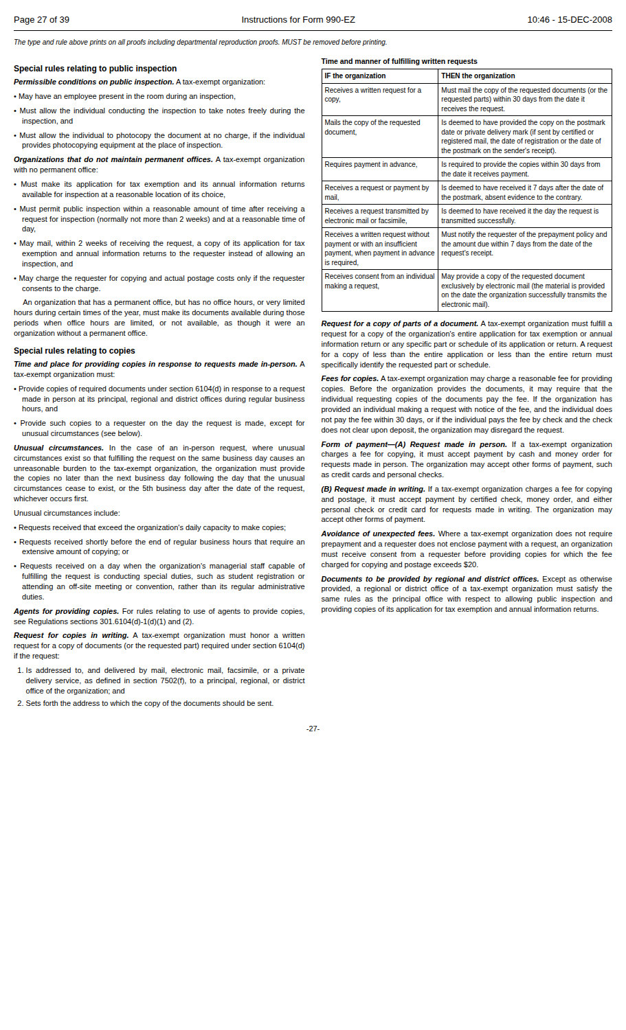Page 27 of 39 Instructions for Form 990-EZ 10:46 - 15-DEC-2008
The type and rule above prints on all proofs including departmental reproduction proofs. MUST be removed before printing.
Special rules relating to public inspection
Permissible conditions on public inspection. A tax-exempt organization:
• May have an employee present in the room during an inspection,
• Must allow the individual conducting the inspection to take notes freely during the inspection, and
• Must allow the individual to photocopy the document at no charge, if the individual provides photocopying equipment at the place of inspection.
Organizations that do not maintain permanent offices. A tax-exempt organization with no permanent office:
• Must make its application for tax exemption and its annual information returns available for inspection at a reasonable location of its choice,
• Must permit public inspection within a reasonable amount of time after receiving a request for inspection (normally not more than 2 weeks) and at a reasonable time of day,
• May mail, within 2 weeks of receiving the request, a copy of its application for tax exemption and annual information returns to the requester instead of allowing an inspection, and
• May charge the requester for copying and actual postage costs only if the requester consents to the charge.
An organization that has a permanent office, but has no office hours, or very limited hours during certain times of the year, must make its documents available during those periods when office hours are limited, or not available, as though it were an organization without a permanent office.
Special rules relating to copies
Time and place for providing copies in response to requests made in-person. A tax-exempt organization must:
• Provide copies of required documents under section 6104(d) in response to a request made in person at its principal, regional and district offices during regular business hours, and
• Provide such copies to a requester on the day the request is made, except for unusual circumstances (see below).
Unusual circumstances. In the case of an in-person request, where unusual circumstances exist so that fulfilling the request on the same business day causes an unreasonable burden to the tax-exempt organization, the organization must provide the copies no later than the next business day following the day that the unusual circumstances cease to exist, or the 5th business day after the date of the request, whichever occurs first.
Unusual circumstances include:
• Requests received that exceed the organization's daily capacity to make copies;
• Requests received shortly before the end of regular business hours that require an extensive amount of copying; or
• Requests received on a day when the organization's managerial staff capable of fulfilling the request is conducting special duties, such as student registration or attending an off-site meeting or convention, rather than its regular administrative duties.
Agents for providing copies. For rules relating to use of agents to provide copies, see Regulations sections 301.6104(d)-1(d)(1) and (2).
Request for copies in writing. A tax-exempt organization must honor a written request for a copy of documents (or the requested part) required under section 6104(d) if the request:
Is addressed to, and delivered by mail, electronic mail, facsimile, or a private delivery service, as defined in section 7502(f), to a principal, regional, or district office of the organization; and
Sets forth the address to which the copy of the documents should be sent.
Time and manner of fulfilling written requests
| IF the organization | THEN the organization |
| --- | --- |
| Receives a written request for a copy, | Must mail the copy of the requested documents (or the requested parts) within 30 days from the date it receives the request. |
| Mails the copy of the requested document, | Is deemed to have provided the copy on the postmark date or private delivery mark (if sent by certified or registered mail, the date of registration or the date of the postmark on the sender's receipt). |
| Requires payment in advance, | Is required to provide the copies within 30 days from the date it receives payment. |
| Receives a request or payment by mail, | Is deemed to have received it 7 days after the date of the postmark, absent evidence to the contrary. |
| Receives a request transmitted by electronic mail or facsimile, | Is deemed to have received it the day the request is transmitted successfully. |
| Receives a written request without payment or with an insufficient payment, when payment in advance is required, | Must notify the requester of the prepayment policy and the amount due within 7 days from the date of the request's receipt. |
| Receives consent from an individual making a request, | May provide a copy of the requested document exclusively by electronic mail (the material is provided on the date the organization successfully transmits the electronic mail). |
Request for a copy of parts of a document. A tax-exempt organization must fulfill a request for a copy of the organization's entire application for tax exemption or annual information return or any specific part or schedule of its application or return. A request for a copy of less than the entire application or less than the entire return must specifically identify the requested part or schedule.
Fees for copies. A tax-exempt organization may charge a reasonable fee for providing copies. Before the organization provides the documents, it may require that the individual requesting copies of the documents pay the fee. If the organization has provided an individual making a request with notice of the fee, and the individual does not pay the fee within 30 days, or if the individual pays the fee by check and the check does not clear upon deposit, the organization may disregard the request.
Form of payment—(A) Request made in person. If a tax-exempt organization charges a fee for copying, it must accept payment by cash and money order for requests made in person. The organization may accept other forms of payment, such as credit cards and personal checks.
(B) Request made in writing. If a tax-exempt organization charges a fee for copying and postage, it must accept payment by certified check, money order, and either personal check or credit card for requests made in writing. The organization may accept other forms of payment.
Avoidance of unexpected fees. Where a tax-exempt organization does not require prepayment and a requester does not enclose payment with a request, an organization must receive consent from a requester before providing copies for which the fee charged for copying and postage exceeds $20.
Documents to be provided by regional and district offices. Except as otherwise provided, a regional or district office of a tax-exempt organization must satisfy the same rules as the principal office with respect to allowing public inspection and providing copies of its application for tax exemption and annual information returns.
-27-